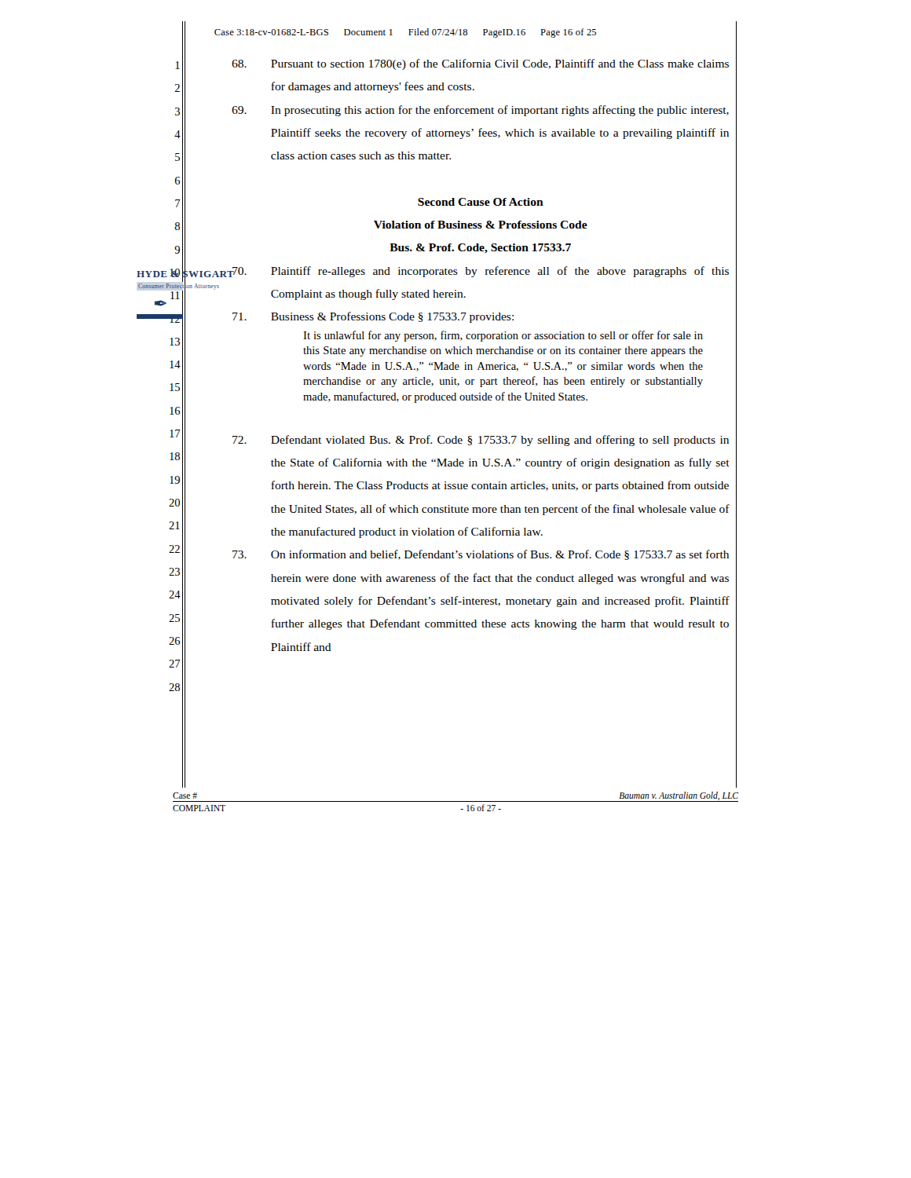Case 3:18-cv-01682-L-BGS Document 1 Filed 07/24/18 PageID.16 Page 16 of 25
1
2
3
4
5
6
7
8
9
10
11
12
13
14
15
16
17
18
19
20
21
22
23
24
25
26
27
28
HYDE & SWIGART
Consumer Protection Attorneys
✒
68. Pursuant to section 1780(e) of the California Civil Code, Plaintiff and the Class make claims for damages and attorneys' fees and costs.
69. In prosecuting this action for the enforcement of important rights affecting the public interest, Plaintiff seeks the recovery of attorneys’ fees, which is available to a prevailing plaintiff in class action cases such as this matter.
Second Cause Of Action
Violation of Business & Professions Code
Bus. & Prof. Code, Section 17533.7
70. Plaintiff re-alleges and incorporates by reference all of the above paragraphs of this Complaint as though fully stated herein.
71. Business & Professions Code § 17533.7 provides:
It is unlawful for any person, firm, corporation or association to sell or offer for sale in this State any merchandise on which merchandise or on its container there appears the words “Made in U.S.A.,” “Made in America, “ U.S.A.,” or similar words when the merchandise or any article, unit, or part thereof, has been entirely or substantially made, manufactured, or produced outside of the United States.
72. Defendant violated Bus. & Prof. Code § 17533.7 by selling and offering to sell products in the State of California with the “Made in U.S.A.” country of origin designation as fully set forth herein. The Class Products at issue contain articles, units, or parts obtained from outside the United States, all of which constitute more than ten percent of the final wholesale value of the manufactured product in violation of California law.
73. On information and belief, Defendant’s violations of Bus. & Prof. Code § 17533.7 as set forth herein were done with awareness of the fact that the conduct alleged was wrongful and was motivated solely for Defendant’s self-interest, monetary gain and increased profit. Plaintiff further alleges that Defendant committed these acts knowing the harm that would result to Plaintiff and
Case # Bauman v. Australian Gold, LLC
COMPLAINT - 16 of 27 -